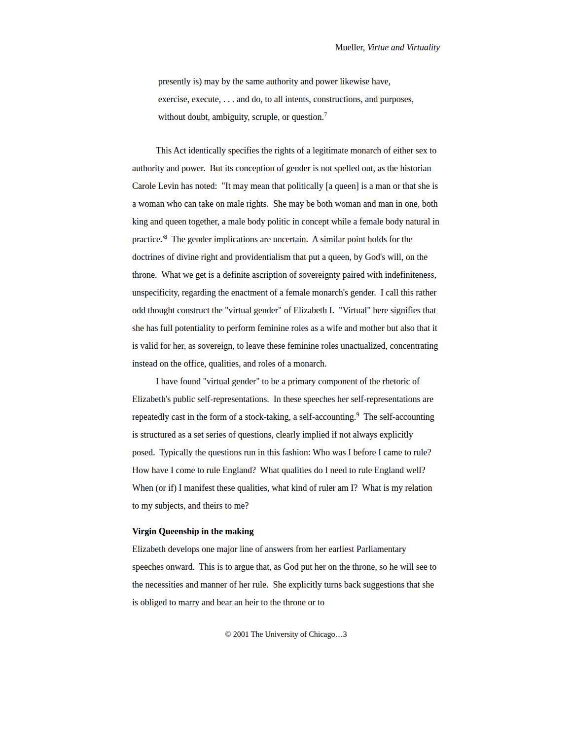Mueller, Virtue and Virtuality
presently is) may by the same authority and power likewise have, exercise, execute, . . . and do, to all intents, constructions, and purposes, without doubt, ambiguity, scruple, or question.7
This Act identically specifies the rights of a legitimate monarch of either sex to authority and power. But its conception of gender is not spelled out, as the historian Carole Levin has noted: "It may mean that politically [a queen] is a man or that she is a woman who can take on male rights. She may be both woman and man in one, both king and queen together, a male body politic in concept while a female body natural in practice.'8 The gender implications are uncertain. A similar point holds for the doctrines of divine right and providentialism that put a queen, by God's will, on the throne. What we get is a definite ascription of sovereignty paired with indefiniteness, unspecificity, regarding the enactment of a female monarch's gender. I call this rather odd thought construct the "virtual gender" of Elizabeth I. "Virtual" here signifies that she has full potentiality to perform feminine roles as a wife and mother but also that it is valid for her, as sovereign, to leave these feminine roles unactualized, concentrating instead on the office, qualities, and roles of a monarch.
I have found "virtual gender" to be a primary component of the rhetoric of Elizabeth's public self-representations. In these speeches her self-representations are repeatedly cast in the form of a stock-taking, a self-accounting.9 The self-accounting is structured as a set series of questions, clearly implied if not always explicitly posed. Typically the questions run in this fashion: Who was I before I came to rule? How have I come to rule England? What qualities do I need to rule England well? When (or if) I manifest these qualities, what kind of ruler am I? What is my relation to my subjects, and theirs to me?
Virgin Queenship in the making
Elizabeth develops one major line of answers from her earliest Parliamentary speeches onward. This is to argue that, as God put her on the throne, so he will see to the necessities and manner of her rule. She explicitly turns back suggestions that she is obliged to marry and bear an heir to the throne or to
© 2001 The University of Chicago…3